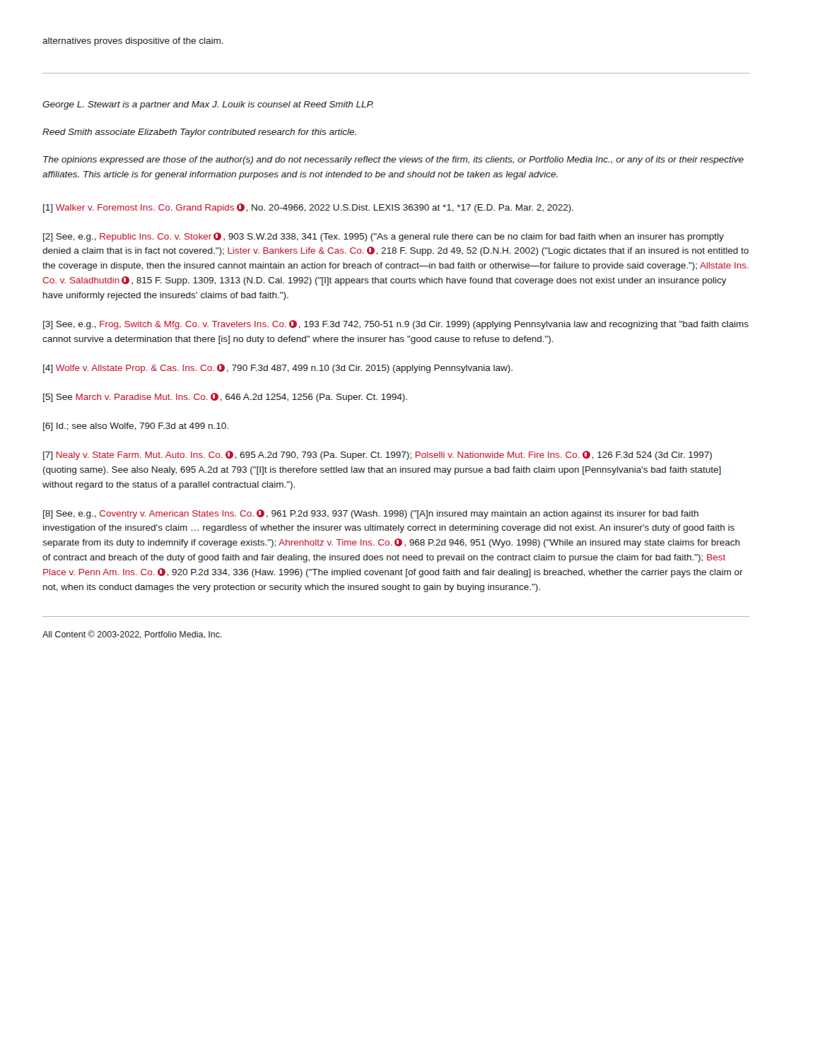alternatives proves dispositive of the claim.
George L. Stewart is a partner and Max J. Louik is counsel at Reed Smith LLP.
Reed Smith associate Elizabeth Taylor contributed research for this article.
The opinions expressed are those of the author(s) and do not necessarily reflect the views of the firm, its clients, or Portfolio Media Inc., or any of its or their respective affiliates. This article is for general information purposes and is not intended to be and should not be taken as legal advice.
[1] Walker v. Foremost Ins. Co. Grand Rapids , No. 20-4966, 2022 U.S.Dist. LEXIS 36390 at *1, *17 (E.D. Pa. Mar. 2, 2022).
[2] See, e.g., Republic Ins. Co. v. Stoker , 903 S.W.2d 338, 341 (Tex. 1995) ("As a general rule there can be no claim for bad faith when an insurer has promptly denied a claim that is in fact not covered."); Lister v. Bankers Life & Cas. Co. , 218 F. Supp. 2d 49, 52 (D.N.H. 2002) ("Logic dictates that if an insured is not entitled to the coverage in dispute, then the insured cannot maintain an action for breach of contract—in bad faith or otherwise—for failure to provide said coverage."); Allstate Ins. Co. v. Saladhutdin , 815 F. Supp. 1309, 1313 (N.D. Cal. 1992) ("[I]t appears that courts which have found that coverage does not exist under an insurance policy have uniformly rejected the insureds' claims of bad faith.").
[3] See, e.g., Frog, Switch & Mfg. Co. v. Travelers Ins. Co. , 193 F.3d 742, 750-51 n.9 (3d Cir. 1999) (applying Pennsylvania law and recognizing that "bad faith claims cannot survive a determination that there [is] no duty to defend" where the insurer has "good cause to refuse to defend.").
[4] Wolfe v. Allstate Prop. & Cas. Ins. Co. , 790 F.3d 487, 499 n.10 (3d Cir. 2015) (applying Pennsylvania law).
[5] See March v. Paradise Mut. Ins. Co. , 646 A.2d 1254, 1256 (Pa. Super. Ct. 1994).
[6] Id.; see also Wolfe, 790 F.3d at 499 n.10.
[7] Nealy v. State Farm. Mut. Auto. Ins. Co. , 695 A.2d 790, 793 (Pa. Super. Ct. 1997); Polselli v. Nationwide Mut. Fire Ins. Co. , 126 F.3d 524 (3d Cir. 1997) (quoting same). See also Nealy, 695 A.2d at 793 ("[I]t is therefore settled law that an insured may pursue a bad faith claim upon [Pennsylvania's bad faith statute] without regard to the status of a parallel contractual claim.").
[8] See, e.g., Coventry v. American States Ins. Co. , 961 P.2d 933, 937 (Wash. 1998) ("[A]n insured may maintain an action against its insurer for bad faith investigation of the insured's claim … regardless of whether the insurer was ultimately correct in determining coverage did not exist. An insurer's duty of good faith is separate from its duty to indemnify if coverage exists."); Ahrenholtz v. Time Ins. Co. , 968 P.2d 946, 951 (Wyo. 1998) ("While an insured may state claims for breach of contract and breach of the duty of good faith and fair dealing, the insured does not need to prevail on the contract claim to pursue the claim for bad faith."); Best Place v. Penn Am. Ins. Co. , 920 P.2d 334, 336 (Haw. 1996) ("The implied covenant [of good faith and fair dealing] is breached, whether the carrier pays the claim or not, when its conduct damages the very protection or security which the insured sought to gain by buying insurance.").
All Content © 2003-2022, Portfolio Media, Inc.